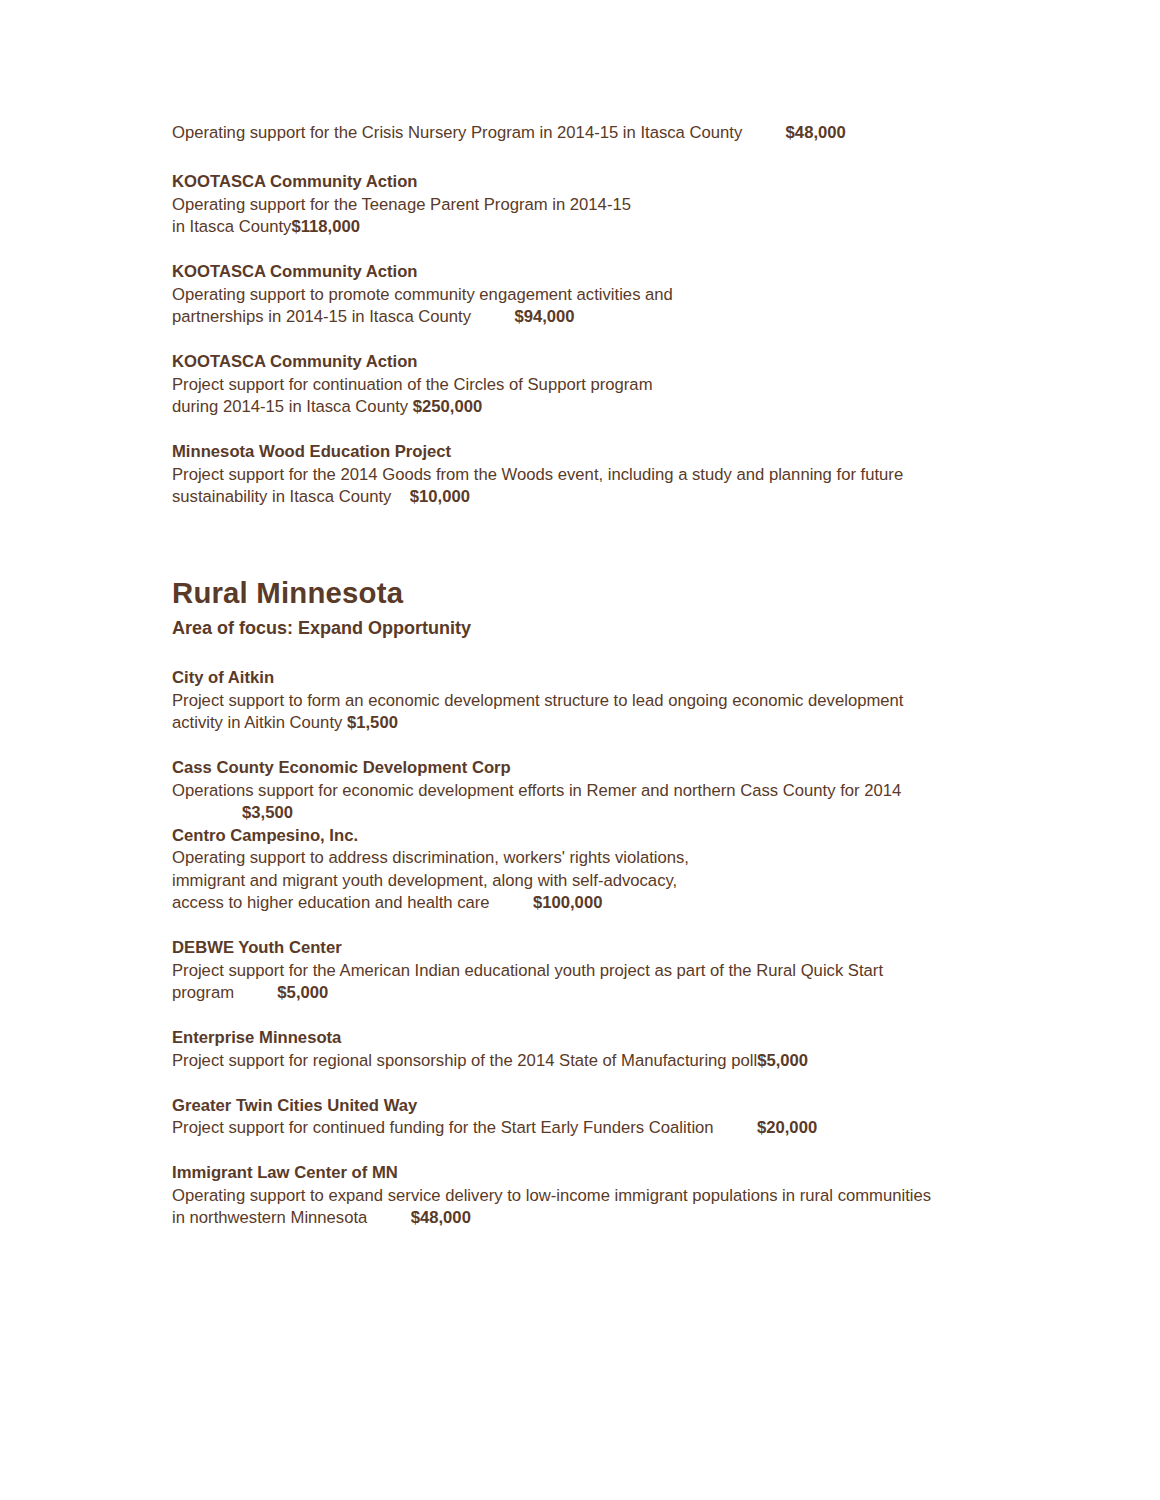Operating support for the Crisis Nursery Program in 2014-15 in Itasca County $48,000
KOOTASCA Community Action
Operating support for the Teenage Parent Program in 2014-15
in Itasca County$118,000
KOOTASCA Community Action
Operating support to promote community engagement activities and
partnerships in 2014-15 in Itasca County $94,000
KOOTASCA Community Action
Project support for continuation of the Circles of Support program
during 2014-15 in Itasca County $250,000
Minnesota Wood Education Project
Project support for the 2014 Goods from the Woods event, including a study and planning for future
sustainability in Itasca County $10,000
Rural Minnesota
Area of focus: Expand Opportunity
City of Aitkin
Project support to form an economic development structure to lead ongoing economic development
activity in Aitkin County $1,500
Cass County Economic Development Corp
Operations support for economic development efforts in Remer and northern Cass County for 2014
$3,500
Centro Campesino, Inc.
Operating support to address discrimination, workers' rights violations,
immigrant and migrant youth development, along with self-advocacy,
access to higher education and health care $100,000
DEBWE Youth Center
Project support for the American Indian educational youth project as part of the Rural Quick Start
program $5,000
Enterprise Minnesota
Project support for regional sponsorship of the 2014 State of Manufacturing poll$5,000
Greater Twin Cities United Way
Project support for continued funding for the Start Early Funders Coalition $20,000
Immigrant Law Center of MN
Operating support to expand service delivery to low-income immigrant populations in rural communities
in northwestern Minnesota $48,000